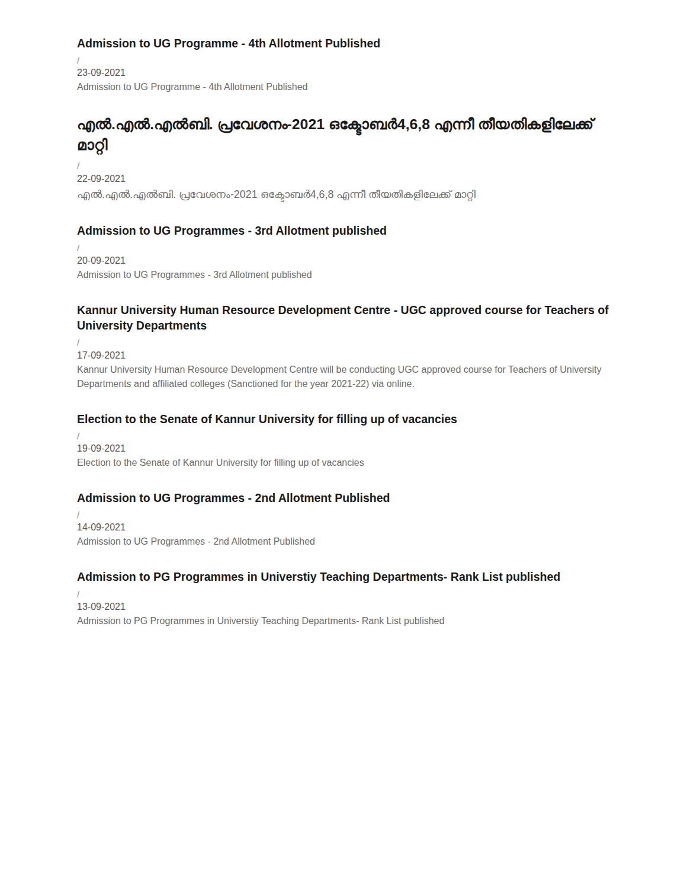Admission to UG Programme - 4th Allotment Published
/
23-09-2021
Admission to UG Programme - 4th Allotment Published
എല്‍.എല്‍.എല്‍ബി. പ്രവേശനം-2021 ഒക്ടോബര്‍4,6,8 എന്നീ തീയതികളിലേക്ക് മാറ്റി
/
22-09-2021
എല്‍.എല്‍.എല്‍ബി. പ്രവേശനം-2021 ഒക്ടോബര്‍4,6,8 എന്നീ തീയതികളിലേക്ക് മാറ്റി
Admission to UG Programmes - 3rd Allotment published
/
20-09-2021
Admission to UG Programmes - 3rd Allotment published
Kannur University Human Resource Development Centre - UGC approved course for Teachers of University Departments
/
17-09-2021
Kannur University Human Resource Development Centre will be conducting UGC approved course for Teachers of University Departments and affiliated colleges (Sanctioned for the year 2021-22) via online.
Election to the Senate of Kannur University for filling up of vacancies
/
19-09-2021
Election to the Senate of Kannur University for filling up of vacancies
Admission to UG Programmes - 2nd Allotment Published
/
14-09-2021
Admission to UG Programmes - 2nd Allotment Published
Admission to PG Programmes in Universtiy Teaching Departments- Rank List published
/
13-09-2021
Admission to PG Programmes in Universtiy Teaching Departments- Rank List published